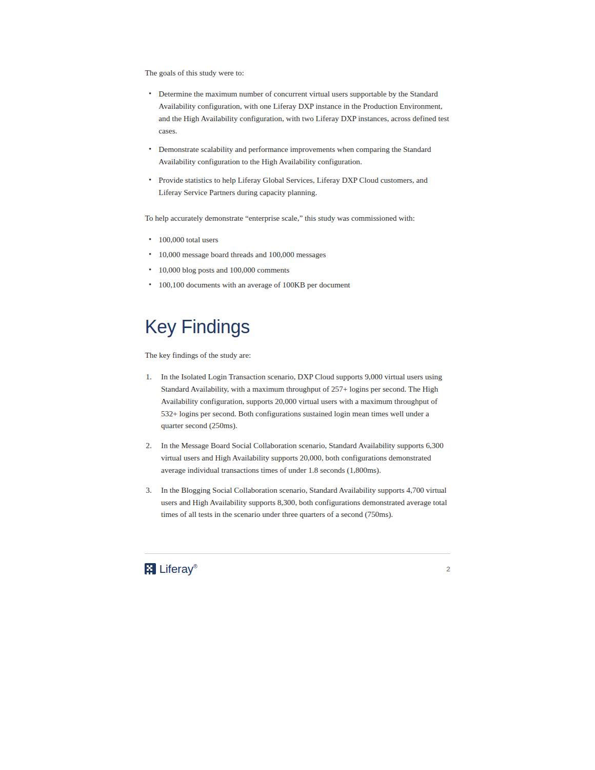The goals of this study were to:
Determine the maximum number of concurrent virtual users supportable by the Standard Availability configuration, with one Liferay DXP instance in the Production Environment, and the High Availability configuration, with two Liferay DXP instances, across defined test cases.
Demonstrate scalability and performance improvements when comparing the Standard Availability configuration to the High Availability configuration.
Provide statistics to help Liferay Global Services, Liferay DXP Cloud customers, and Liferay Service Partners during capacity planning.
To help accurately demonstrate “enterprise scale,” this study was commissioned with:
100,000 total users
10,000 message board threads and 100,000 messages
10,000 blog posts and 100,000 comments
100,100 documents with an average of 100KB per document
Key Findings
The key findings of the study are:
In the Isolated Login Transaction scenario, DXP Cloud supports 9,000 virtual users using Standard Availability, with a maximum throughput of 257+ logins per second. The High Availability configuration, supports 20,000 virtual users with a maximum throughput of 532+ logins per second. Both configurations sustained login mean times well under a quarter second (250ms).
In the Message Board Social Collaboration scenario, Standard Availability supports 6,300 virtual users and High Availability supports 20,000, both configurations demonstrated average individual transactions times of under 1.8 seconds (1,800ms).
In the Blogging Social Collaboration scenario, Standard Availability supports 4,700 virtual users and High Availability supports 8,300, both configurations demonstrated average total times of all tests in the scenario under three quarters of a second (750ms).
Liferay®
2